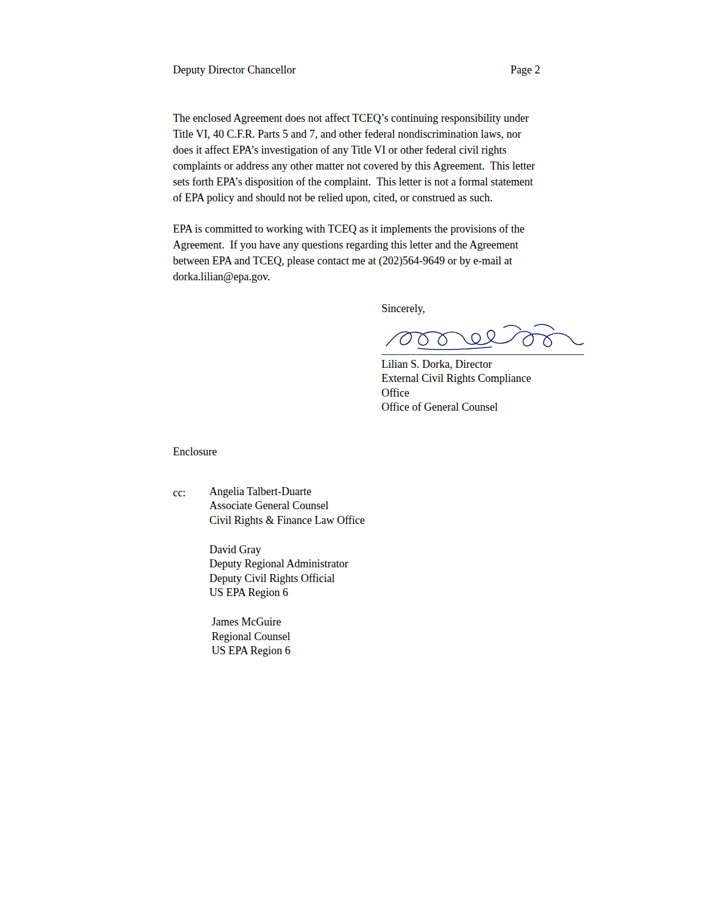Deputy Director Chancellor
Page 2
The enclosed Agreement does not affect TCEQ’s continuing responsibility under Title VI, 40 C.F.R. Parts 5 and 7, and other federal nondiscrimination laws, nor does it affect EPA’s investigation of any Title VI or other federal civil rights complaints or address any other matter not covered by this Agreement. This letter sets forth EPA’s disposition of the complaint. This letter is not a formal statement of EPA policy and should not be relied upon, cited, or construed as such.
EPA is committed to working with TCEQ as it implements the provisions of the Agreement. If you have any questions regarding this letter and the Agreement between EPA and TCEQ, please contact me at (202)564-9649 or by e-mail at dorka.lilian@epa.gov.
Sincerely,
Lilian S. Dorka, Director
External Civil Rights Compliance Office
Office of General Counsel
Enclosure
cc:
Angelia Talbert-Duarte
Associate General Counsel
Civil Rights & Finance Law Office
David Gray
Deputy Regional Administrator
Deputy Civil Rights Official
US EPA Region 6
James McGuire
Regional Counsel
US EPA Region 6